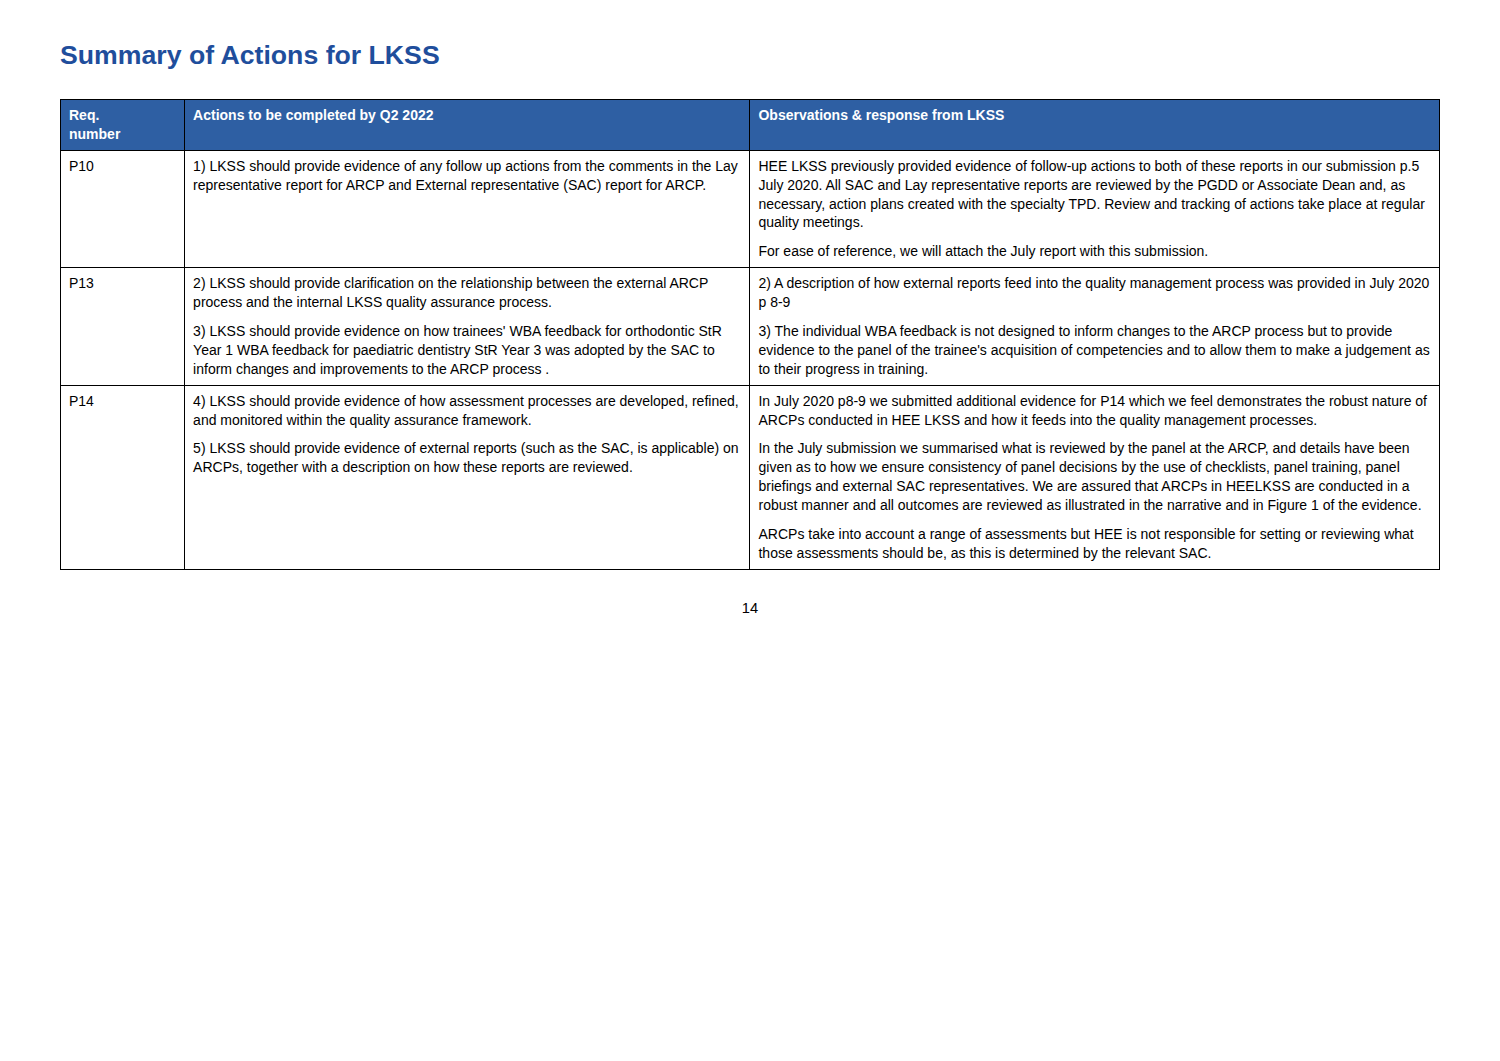Summary of Actions for LKSS
| Req. number | Actions to be completed by Q2 2022 | Observations & response from LKSS |
| --- | --- | --- |
| P10 | 1) LKSS should provide evidence of any follow up actions from the comments in the Lay representative report for ARCP and External representative (SAC) report for ARCP. | HEE LKSS previously provided evidence of follow-up actions to both of these reports in our submission p.5 July 2020. All SAC and Lay representative reports are reviewed by the PGDD or Associate Dean and, as necessary, action plans created with the specialty TPD. Review and tracking of actions take place at regular quality meetings. For ease of reference, we will attach the July report with this submission. |
| P13 | 2) LKSS should provide clarification on the relationship between the external ARCP process and the internal LKSS quality assurance process. 3) LKSS should provide evidence on how trainees' WBA feedback for orthodontic StR Year 1 WBA feedback for paediatric dentistry StR Year 3 was adopted by the SAC to inform changes and improvements to the ARCP process . | 2) A description of how external reports feed into the quality management process was provided in July 2020 p 8-9 3) The individual WBA feedback is not designed to inform changes to the ARCP process but to provide evidence to the panel of the trainee's acquisition of competencies and to allow them to make a judgement as to their progress in training. |
| P14 | 4) LKSS should provide evidence of how assessment processes are developed, refined, and monitored within the quality assurance framework. 5) LKSS should provide evidence of external reports (such as the SAC, is applicable) on ARCPs, together with a description on how these reports are reviewed. | In July 2020 p8-9 we submitted additional evidence for P14 which we feel demonstrates the robust nature of ARCPs conducted in HEE LKSS and how it feeds into the quality management processes. In the July submission we summarised what is reviewed by the panel at the ARCP, and details have been given as to how we ensure consistency of panel decisions by the use of checklists, panel training, panel briefings and external SAC representatives. We are assured that ARCPs in HEELKSS are conducted in a robust manner and all outcomes are reviewed as illustrated in the narrative and in Figure 1 of the evidence. ARCPs take into account a range of assessments but HEE is not responsible for setting or reviewing what those assessments should be, as this is determined by the relevant SAC. |
14